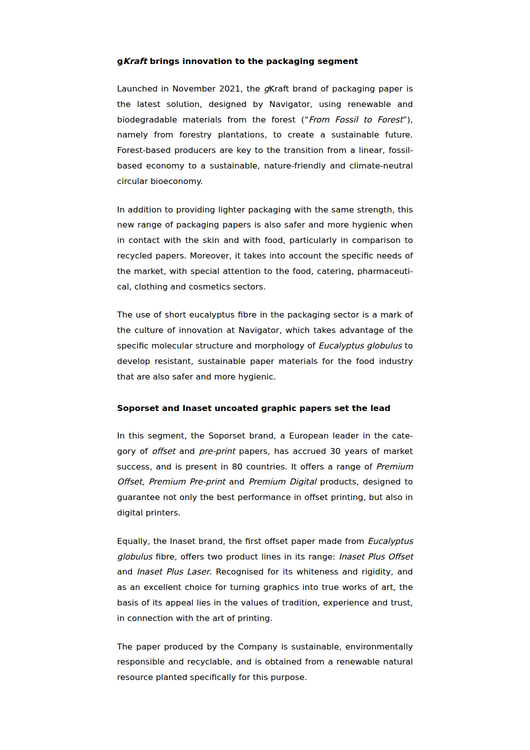gKraft brings innovation to the packaging segment
Launched in November 2021, the g Kraft brand of packaging paper is the latest solution, designed by Navigator, using renewable and biodegradable materials from the forest (“From Fossil to Forest”), namely from forestry plantations, to create a sustainable future. Forest-based producers are key to the transition from a linear, fossil-based economy to a sustainable, nature-friendly and climate-neutral circular bioeconomy.
In addition to providing lighter packaging with the same strength, this new range of packaging papers is also safer and more hygienic when in contact with the skin and with food, particularly in comparison to recycled papers. Moreover, it takes into account the specific needs of the market, with special attention to the food, catering, pharmaceutical, clothing and cosmetics sectors.
The use of short eucalyptus fibre in the packaging sector is a mark of the culture of innovation at Navigator, which takes advantage of the specific molecular structure and morphology of Eucalyptus globulus to develop resistant, sustainable paper materials for the food industry that are also safer and more hygienic.
Soporset and Inaset uncoated graphic papers set the lead
In this segment, the Soporset brand, a European leader in the category of offset and pre-print papers, has accrued 30 years of market success, and is present in 80 countries. It offers a range of Premium Offset, Premium Pre-print and Premium Digital products, designed to guarantee not only the best performance in offset printing, but also in digital printers.
Equally, the Inaset brand, the first offset paper made from Eucalyptus globulus fibre, offers two product lines in its range: Inaset Plus Offset and Inaset Plus Laser. Recognised for its whiteness and rigidity, and as an excellent choice for turning graphics into true works of art, the basis of its appeal lies in the values of tradition, experience and trust, in connection with the art of printing.
The paper produced by the Company is sustainable, environmentally responsible and recyclable, and is obtained from a renewable natural resource planted specifically for this purpose.